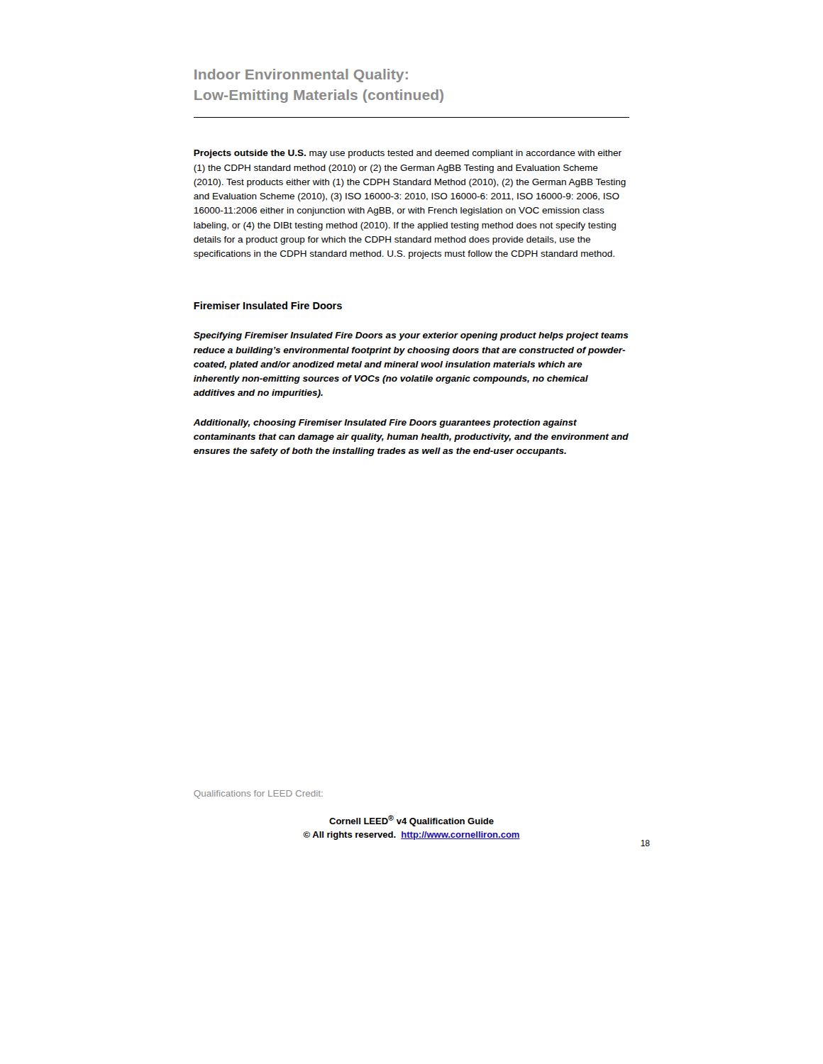Indoor Environmental Quality:
Low-Emitting Materials (continued)
Projects outside the U.S. may use products tested and deemed compliant in accordance with either (1) the CDPH standard method (2010) or (2) the German AgBB Testing and Evaluation Scheme (2010). Test products either with (1) the CDPH Standard Method (2010), (2) the German AgBB Testing and Evaluation Scheme (2010), (3) ISO 16000-3: 2010, ISO 16000-6: 2011, ISO 16000-9: 2006, ISO 16000-11:2006 either in conjunction with AgBB, or with French legislation on VOC emission class labeling, or (4) the DIBt testing method (2010). If the applied testing method does not specify testing details for a product group for which the CDPH standard method does provide details, use the specifications in the CDPH standard method. U.S. projects must follow the CDPH standard method.
Firemiser Insulated Fire Doors
Specifying Firemiser Insulated Fire Doors as your exterior opening product helps project teams reduce a building’s environmental footprint by choosing doors that are constructed of powder-coated, plated and/or anodized metal and mineral wool insulation materials which are inherently non-emitting sources of VOCs (no volatile organic compounds, no chemical additives and no impurities).
Additionally, choosing Firemiser Insulated Fire Doors guarantees protection against contaminants that can damage air quality, human health, productivity, and the environment and ensures the safety of both the installing trades as well as the end-user occupants.
Qualifications for LEED Credit:
Cornell LEED® v4 Qualification Guide
© All rights reserved. http://www.cornelliron.com
18